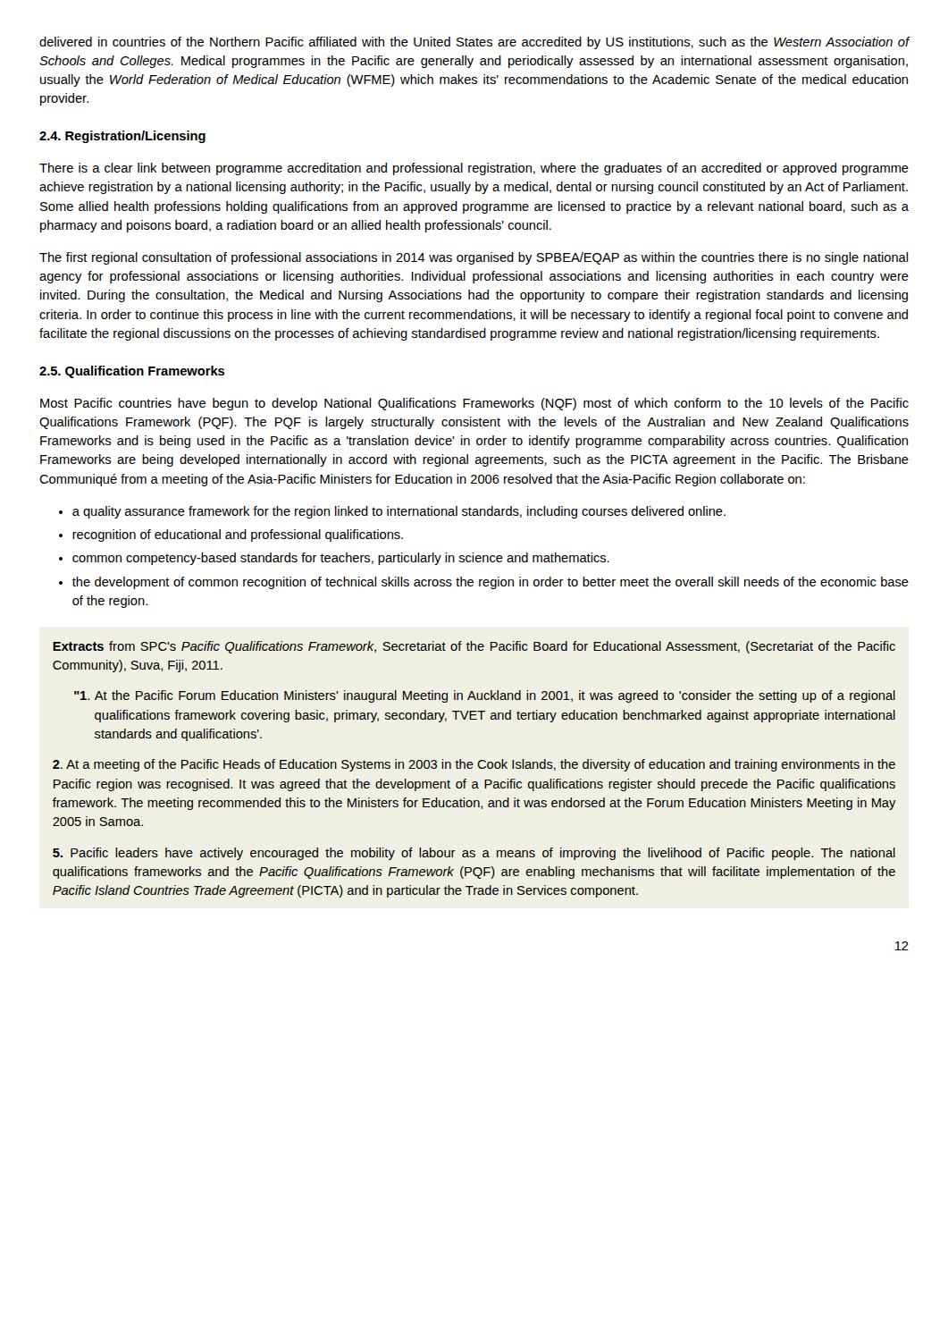delivered in countries of the Northern Pacific affiliated with the United States are accredited by US institutions, such as the Western Association of Schools and Colleges. Medical programmes in the Pacific are generally and periodically assessed by an international assessment organisation, usually the World Federation of Medical Education (WFME) which makes its' recommendations to the Academic Senate of the medical education provider.
2.4. Registration/Licensing
There is a clear link between programme accreditation and professional registration, where the graduates of an accredited or approved programme achieve registration by a national licensing authority; in the Pacific, usually by a medical, dental or nursing council constituted by an Act of Parliament. Some allied health professions holding qualifications from an approved programme are licensed to practice by a relevant national board, such as a pharmacy and poisons board, a radiation board or an allied health professionals' council.
The first regional consultation of professional associations in 2014 was organised by SPBEA/EQAP as within the countries there is no single national agency for professional associations or licensing authorities. Individual professional associations and licensing authorities in each country were invited. During the consultation, the Medical and Nursing Associations had the opportunity to compare their registration standards and licensing criteria. In order to continue this process in line with the current recommendations, it will be necessary to identify a regional focal point to convene and facilitate the regional discussions on the processes of achieving standardised programme review and national registration/licensing requirements.
2.5. Qualification Frameworks
Most Pacific countries have begun to develop National Qualifications Frameworks (NQF) most of which conform to the 10 levels of the Pacific Qualifications Framework (PQF). The PQF is largely structurally consistent with the levels of the Australian and New Zealand Qualifications Frameworks and is being used in the Pacific as a 'translation device' in order to identify programme comparability across countries. Qualification Frameworks are being developed internationally in accord with regional agreements, such as the PICTA agreement in the Pacific. The Brisbane Communiqué from a meeting of the Asia-Pacific Ministers for Education in 2006 resolved that the Asia-Pacific Region collaborate on:
a quality assurance framework for the region linked to international standards, including courses delivered online.
recognition of educational and professional qualifications.
common competency-based standards for teachers, particularly in science and mathematics.
the development of common recognition of technical skills across the region in order to better meet the overall skill needs of the economic base of the region.
Extracts from SPC's Pacific Qualifications Framework, Secretariat of the Pacific Board for Educational Assessment, (Secretariat of the Pacific Community), Suva, Fiji, 2011.
"1. At the Pacific Forum Education Ministers' inaugural Meeting in Auckland in 2001, it was agreed to 'consider the setting up of a regional qualifications framework covering basic, primary, secondary, TVET and tertiary education benchmarked against appropriate international standards and qualifications'.
2. At a meeting of the Pacific Heads of Education Systems in 2003 in the Cook Islands, the diversity of education and training environments in the Pacific region was recognised. It was agreed that the development of a Pacific qualifications register should precede the Pacific qualifications framework. The meeting recommended this to the Ministers for Education, and it was endorsed at the Forum Education Ministers Meeting in May 2005 in Samoa.
5. Pacific leaders have actively encouraged the mobility of labour as a means of improving the livelihood of Pacific people. The national qualifications frameworks and the Pacific Qualifications Framework (PQF) are enabling mechanisms that will facilitate implementation of the Pacific Island Countries Trade Agreement (PICTA) and in particular the Trade in Services component.
12